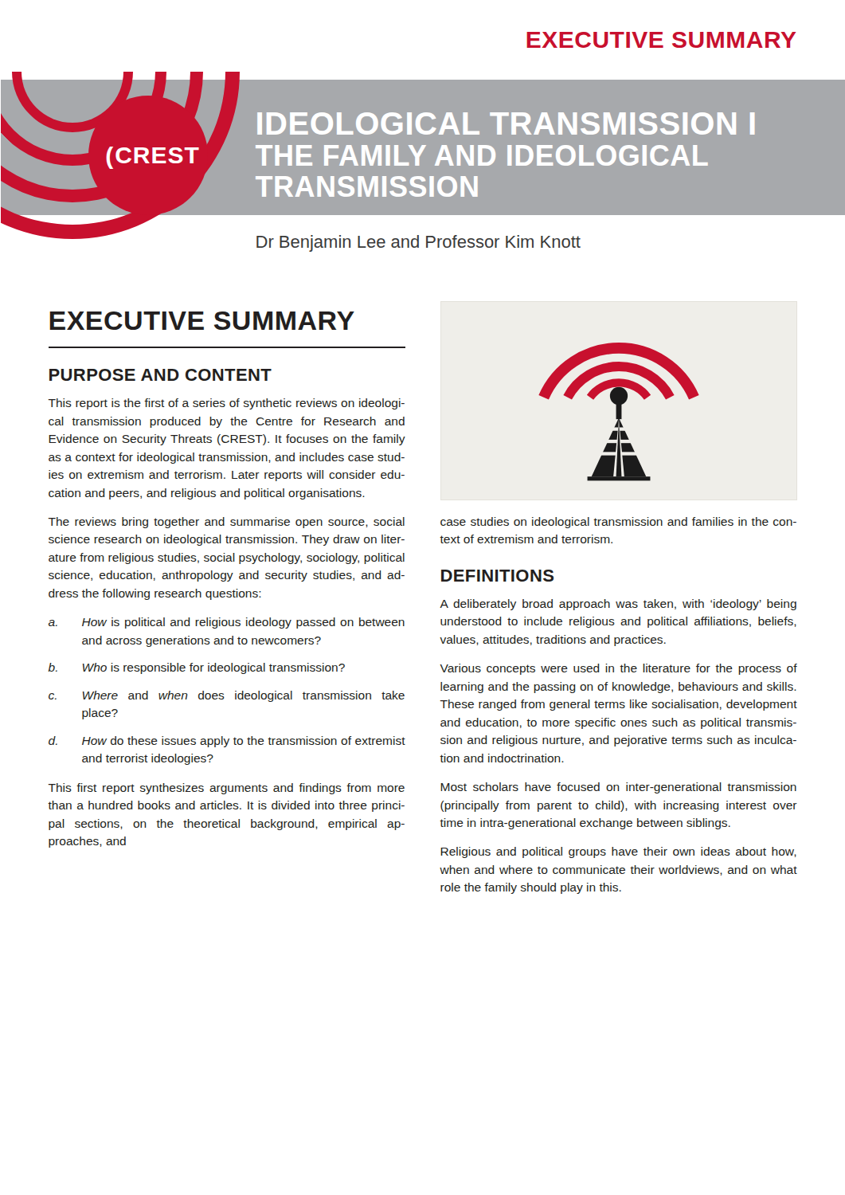Executive Summary
Ideological Transmission I The Family and Ideological Transmission
(CREST
Dr Benjamin Lee and Professor Kim Knott
Executive Summary
Purpose and Content
This report is the first of a series of synthetic reviews on ideological transmission produced by the Centre for Research and Evidence on Security Threats (CREST). It focuses on the family as a context for ideological transmission, and includes case studies on extremism and terrorism. Later reports will consider education and peers, and religious and political organisations.
The reviews bring together and summarise open source, social science research on ideological transmission. They draw on literature from religious studies, social psychology, sociology, political science, education, anthropology and security studies, and address the following research questions:
How is political and religious ideology passed on between and across generations and to newcomers?
Who is responsible for ideological transmission?
Where and when does ideological transmission take place?
How do these issues apply to the transmission of extremist and terrorist ideologies?
This first report synthesizes arguments and findings from more than a hundred books and articles. It is divided into three principal sections, on the theoretical background, empirical approaches, and
case studies on ideological transmission and families in the context of extremism and terrorism.
Definitions
A deliberately broad approach was taken, with ‘ideology’ being understood to include religious and political affiliations, beliefs, values, attitudes, traditions and practices.
Various concepts were used in the literature for the process of learning and the passing on of knowledge, behaviours and skills. These ranged from general terms like socialisation, development and education, to more specific ones such as political transmission and religious nurture, and pejorative terms such as inculcation and indoctrination.
Most scholars have focused on inter-generational transmission (principally from parent to child), with increasing interest over time in intra-generational exchange between siblings.
Religious and political groups have their own ideas about how, when and where to communicate their worldviews, and on what role the family should play in this.